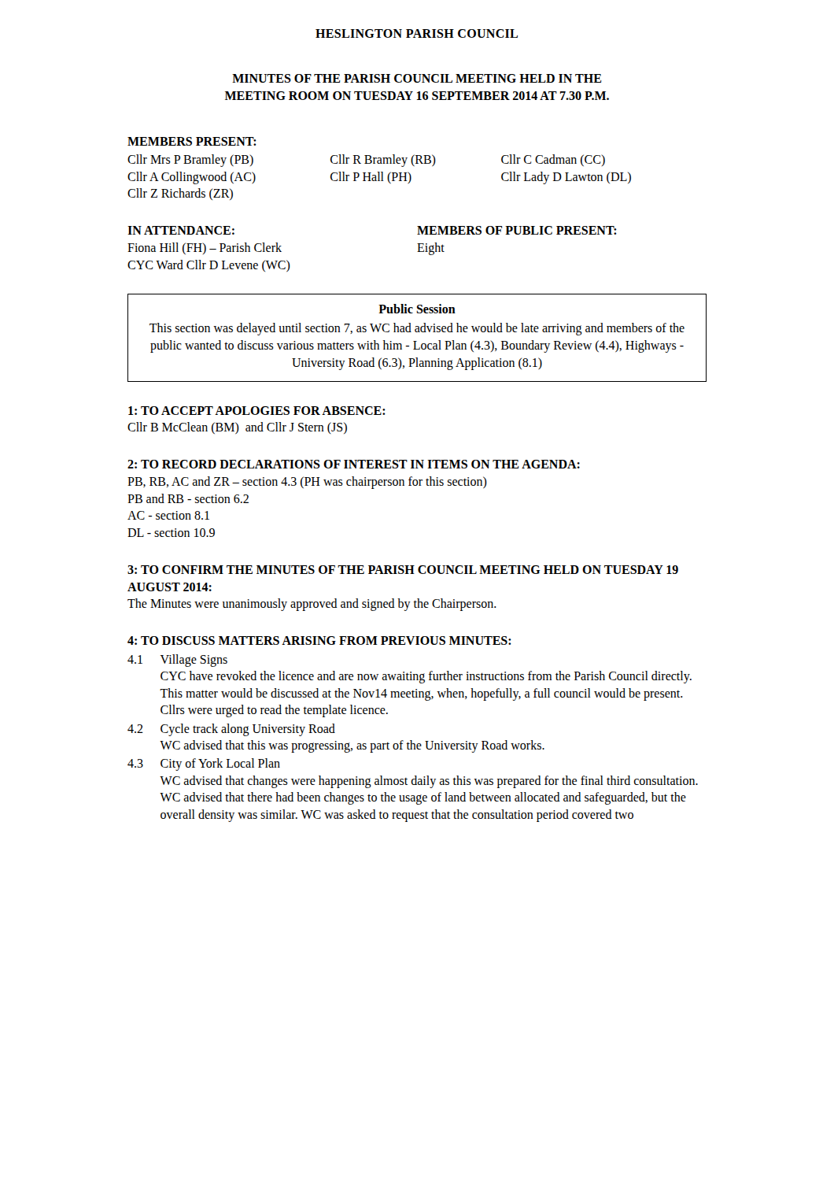HESLINGTON PARISH COUNCIL
MINUTES OF THE PARISH COUNCIL MEETING HELD IN THE
MEETING ROOM ON TUESDAY 16 SEPTEMBER 2014 AT 7.30 P.M.
MEMBERS PRESENT:
| Cllr Mrs P Bramley (PB) | Cllr R Bramley (RB) | Cllr C Cadman (CC) |
| Cllr A Collingwood (AC) | Cllr P Hall (PH) | Cllr Lady D Lawton (DL) |
| Cllr Z Richards (ZR) | | |
| IN ATTENDANCE: | MEMBERS OF PUBLIC PRESENT: |
| Fiona Hill (FH) – Parish Clerk | Eight |
| CYC Ward Cllr D Levene (WC) | |
Public Session
This section was delayed until section 7, as WC had advised he would be late arriving and members of the public wanted to discuss various matters with him - Local Plan (4.3), Boundary Review (4.4), Highways - University Road (6.3), Planning Application (8.1)
1: To accept apologies for absence:
Cllr B McClean (BM) and Cllr J Stern (JS)
2: To record declarations of interest in items on the agenda:
PB, RB, AC and ZR – section 4.3 (PH was chairperson for this section)
PB and RB - section 6.2
AC - section 8.1
DL - section 10.9
3: To confirm the minutes of the Parish Council meeting held on Tuesday 19 August 2014:
The Minutes were unanimously approved and signed by the Chairperson.
4: To discuss matters arising from previous minutes:
4.1
Village Signs
CYC have revoked the licence and are now awaiting further instructions from the Parish Council directly. This matter would be discussed at the Nov14 meeting, when, hopefully, a full council would be present. Cllrs were urged to read the template licence.
4.2
Cycle track along University Road
WC advised that this was progressing, as part of the University Road works.
4.3
City of York Local Plan
WC advised that changes were happening almost daily as this was prepared for the final third consultation. WC advised that there had been changes to the usage of land between allocated and safeguarded, but the overall density was similar. WC was asked to request that the consultation period covered two